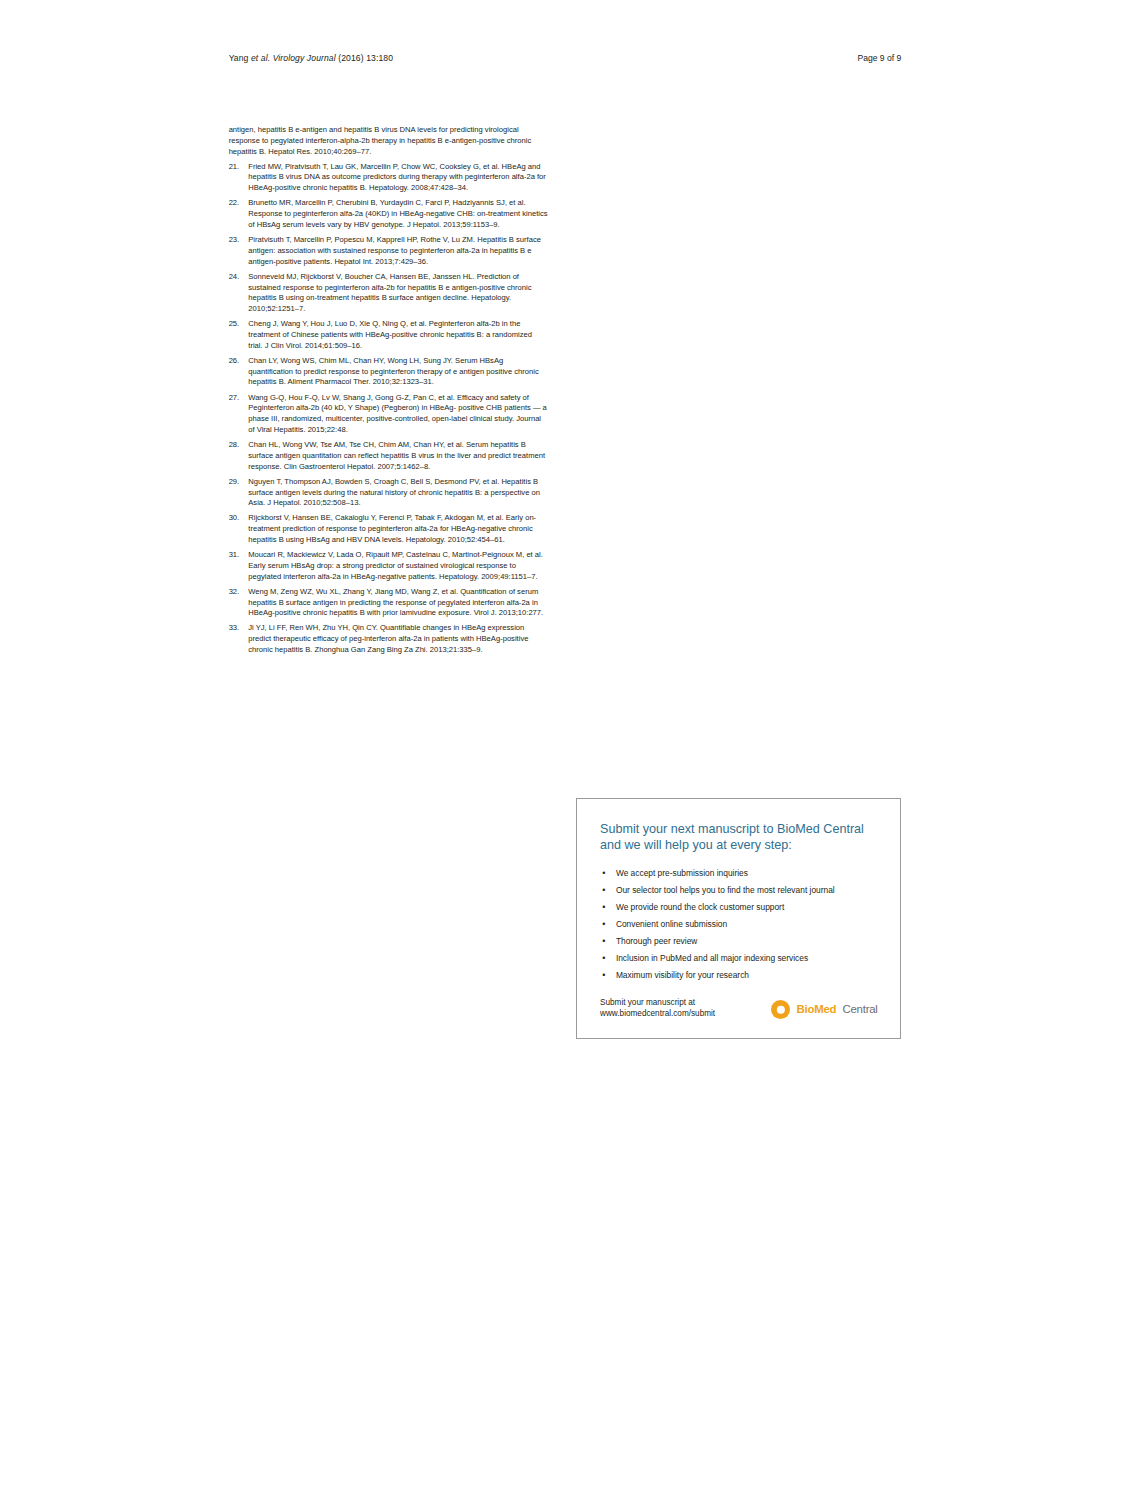Yang et al. Virology Journal (2016) 13:180
Page 9 of 9
antigen, hepatitis B e-antigen and hepatitis B virus DNA levels for predicting virological response to pegylated interferon-alpha-2b therapy in hepatitis B e-antigen-positive chronic hepatitis B. Hepatol Res. 2010;40:269–77.
21. Fried MW, Piratvisuth T, Lau GK, Marcellin P, Chow WC, Cooksley G, et al. HBeAg and hepatitis B virus DNA as outcome predictors during therapy with peginterferon alfa-2a for HBeAg-positive chronic hepatitis B. Hepatology. 2008;47:428–34.
22. Brunetto MR, Marcellin P, Cherubini B, Yurdaydin C, Farci P, Hadziyannis SJ, et al. Response to peginterferon alfa-2a (40KD) in HBeAg-negative CHB: on-treatment kinetics of HBsAg serum levels vary by HBV genotype. J Hepatol. 2013;59:1153–9.
23. Piratvisuth T, Marcellin P, Popescu M, Kapprell HP, Rothe V, Lu ZM. Hepatitis B surface antigen: association with sustained response to peginterferon alfa-2a in hepatitis B e antigen-positive patients. Hepatol Int. 2013;7:429–36.
24. Sonneveld MJ, Rijckborst V, Boucher CA, Hansen BE, Janssen HL. Prediction of sustained response to peginterferon alfa-2b for hepatitis B e antigen-positive chronic hepatitis B using on-treatment hepatitis B surface antigen decline. Hepatology. 2010;52:1251–7.
25. Cheng J, Wang Y, Hou J, Luo D, Xie Q, Ning Q, et al. Peginterferon alfa-2b in the treatment of Chinese patients with HBeAg-positive chronic hepatitis B: a randomized trial. J Clin Virol. 2014;61:509–16.
26. Chan LY, Wong WS, Chim ML, Chan HY, Wong LH, Sung JY. Serum HBsAg quantification to predict response to peginterferon therapy of e antigen positive chronic hepatitis B. Aliment Pharmacol Ther. 2010;32:1323–31.
27. Wang G-Q, Hou F-Q, Lv W, Shang J, Gong G-Z, Pan C, et al. Efficacy and safety of Peginterferon alfa-2b (40 kD, Y Shape) (Pegberon) in HBeAg- positive CHB patients — a phase III, randomized, multicenter, positive-controlled, open-label clinical study. Journal of Viral Hepatitis. 2015;22:48.
28. Chan HL, Wong VW, Tse AM, Tse CH, Chim AM, Chan HY, et al. Serum hepatitis B surface antigen quantitation can reflect hepatitis B virus in the liver and predict treatment response. Clin Gastroenterol Hepatol. 2007;5:1462–8.
29. Nguyen T, Thompson AJ, Bowden S, Croagh C, Bell S, Desmond PV, et al. Hepatitis B surface antigen levels during the natural history of chronic hepatitis B: a perspective on Asia. J Hepatol. 2010;52:508–13.
30. Rijckborst V, Hansen BE, Cakaloglu Y, Ferenci P, Tabak F, Akdogan M, et al. Early on-treatment prediction of response to peginterferon alfa-2a for HBeAg-negative chronic hepatitis B using HBsAg and HBV DNA levels. Hepatology. 2010;52:454–61.
31. Moucari R, Mackiewicz V, Lada O, Ripault MP, Castelnau C, Martinot-Peignoux M, et al. Early serum HBsAg drop: a strong predictor of sustained virological response to pegylated interferon alfa-2a in HBeAg-negative patients. Hepatology. 2009;49:1151–7.
32. Weng M, Zeng WZ, Wu XL, Zhang Y, Jiang MD, Wang Z, et al. Quantification of serum hepatitis B surface antigen in predicting the response of pegylated interferon alfa-2a in HBeAg-positive chronic hepatitis B with prior lamivudine exposure. Virol J. 2013;10:277.
33. Ji YJ, Li FF, Ren WH, Zhu YH, Qin CY. Quantifiable changes in HBeAg expression predict therapeutic efficacy of peg-interferon alfa-2a in patients with HBeAg-positive chronic hepatitis B. Zhonghua Gan Zang Bing Za Zhi. 2013;21:335–9.
Submit your next manuscript to BioMed Central
and we will help you at every step:
We accept pre-submission inquiries
Our selector tool helps you to find the most relevant journal
We provide round the clock customer support
Convenient online submission
Thorough peer review
Inclusion in PubMed and all major indexing services
Maximum visibility for your research
Submit your manuscript at
www.biomedcentral.com/submit
BioMed Central